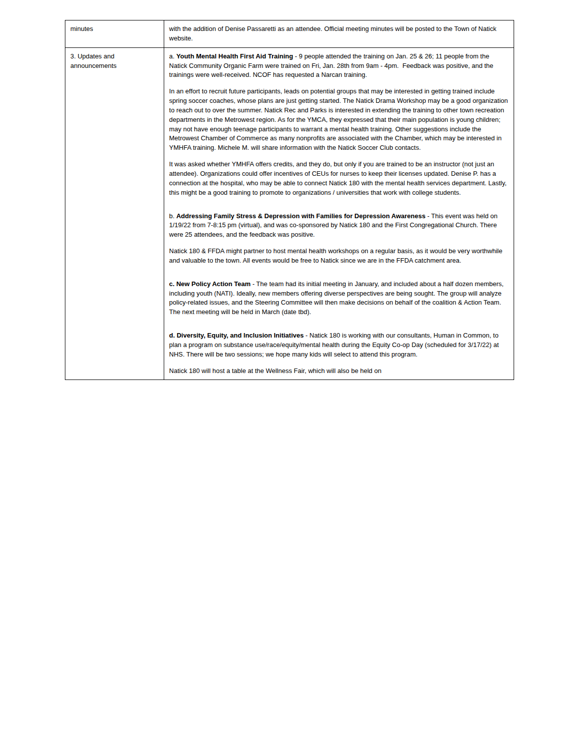| minutes | with the addition of Denise Passaretti as an attendee. Official meeting minutes will be posted to the Town of Natick website. |
| 3. Updates and announcements | a. Youth Mental Health First Aid Training - 9 people attended the training on Jan. 25 & 26; 11 people from the Natick Community Organic Farm were trained on Fri, Jan. 28th from 9am - 4pm. Feedback was positive, and the trainings were well-received. NCOF has requested a Narcan training. In an effort to recruit future participants, leads on potential groups that may be interested in getting trained include spring soccer coaches, whose plans are just getting started. The Natick Drama Workshop may be a good organization to reach out to over the summer. Natick Rec and Parks is interested in extending the training to other town recreation departments in the Metrowest region. As for the YMCA, they expressed that their main population is young children; may not have enough teenage participants to warrant a mental health training. Other suggestions include the Metrowest Chamber of Commerce as many nonprofits are associated with the Chamber, which may be interested in YMHFA training. Michele M. will share information with the Natick Soccer Club contacts. It was asked whether YMHFA offers credits, and they do, but only if you are trained to be an instructor (not just an attendee). Organizations could offer incentives of CEUs for nurses to keep their licenses updated. Denise P. has a connection at the hospital, who may be able to connect Natick 180 with the mental health services department. Lastly, this might be a good training to promote to organizations / universities that work with college students. b. Addressing Family Stress & Depression with Families for Depression Awareness - This event was held on 1/19/22 from 7-8:15 pm (virtual), and was co-sponsored by Natick 180 and the First Congregational Church. There were 25 attendees, and the feedback was positive. Natick 180 & FFDA might partner to host mental health workshops on a regular basis, as it would be very worthwhile and valuable to the town. All events would be free to Natick since we are in the FFDA catchment area. c. New Policy Action Team - The team had its initial meeting in January, and included about a half dozen members, including youth (NATI). Ideally, new members offering diverse perspectives are being sought. The group will analyze policy-related issues, and the Steering Committee will then make decisions on behalf of the coalition & Action Team. The next meeting will be held in March (date tbd). d. Diversity, Equity, and Inclusion Initiatives - Natick 180 is working with our consultants, Human in Common, to plan a program on substance use/race/equity/mental health during the Equity Co-op Day (scheduled for 3/17/22) at NHS. There will be two sessions; we hope many kids will select to attend this program. Natick 180 will host a table at the Wellness Fair, which will also be held on |